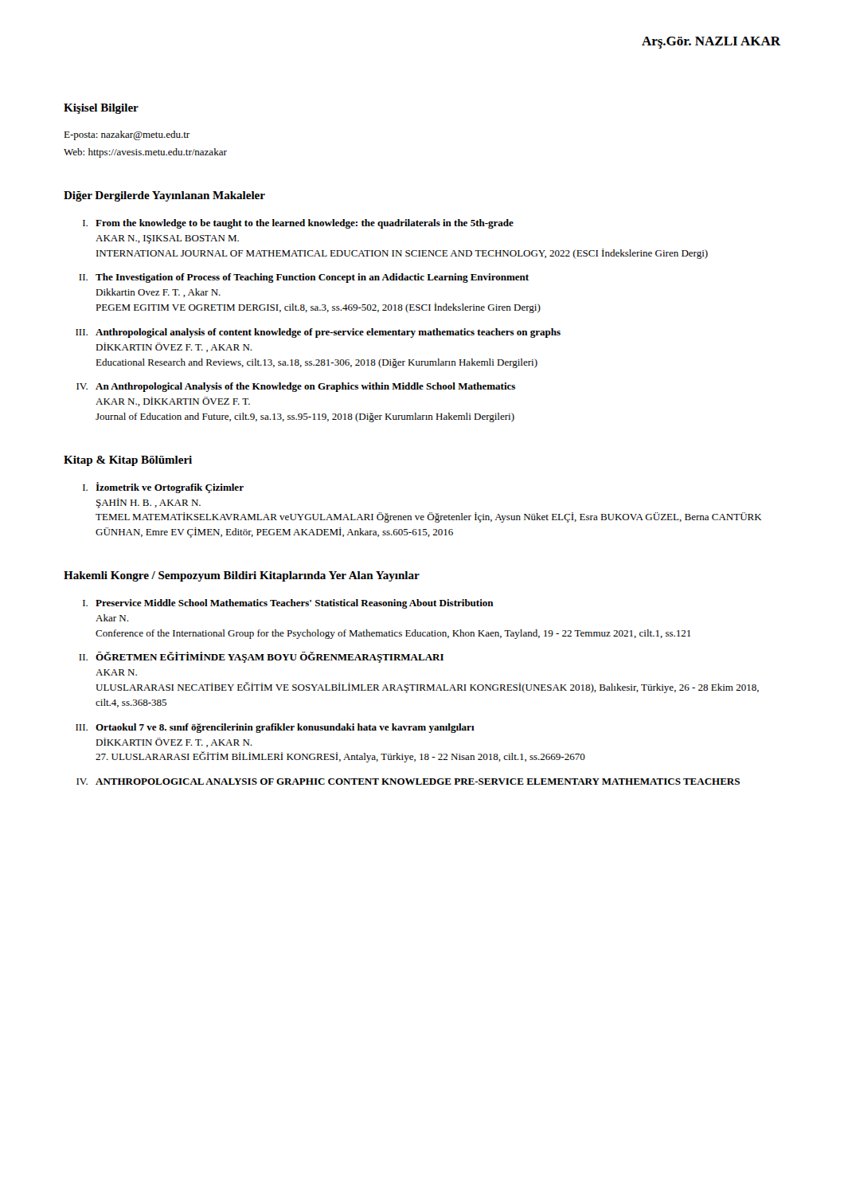Arş.Gör. NAZLI AKAR
Kişisel Bilgiler
E-posta: nazakar@metu.edu.tr
Web: https://avesis.metu.edu.tr/nazakar
Diğer Dergilerde Yayınlanan Makaleler
From the knowledge to be taught to the learned knowledge: the quadrilaterals in the 5th-grade
AKAR N., IŞIKSAL BOSTAN M.
INTERNATIONAL JOURNAL OF MATHEMATICAL EDUCATION IN SCIENCE AND TECHNOLOGY, 2022 (ESCI İndekslerine Giren Dergi)
The Investigation of Process of Teaching Function Concept in an Adidactic Learning Environment
Dikkartin Ovez F. T. , Akar N.
PEGEM EGITIM VE OGRETIM DERGISI, cilt.8, sa.3, ss.469-502, 2018 (ESCI İndekslerine Giren Dergi)
Anthropological analysis of content knowledge of pre-service elementary mathematics teachers on graphs
DİKKARTIN ÖVEZ F. T. , AKAR N.
Educational Research and Reviews, cilt.13, sa.18, ss.281-306, 2018 (Diğer Kurumların Hakemli Dergileri)
An Anthropological Analysis of the Knowledge on Graphics within Middle School Mathematics
AKAR N., DİKKARTIN ÖVEZ F. T.
Journal of Education and Future, cilt.9, sa.13, ss.95-119, 2018 (Diğer Kurumların Hakemli Dergileri)
Kitap & Kitap Bölümleri
İzometrik ve Ortografik Çizimler
ŞAHİN H. B. , AKAR N.
TEMEL MATEMATİKSELKAVRAMLAR veUYGULAMALARI Öğrenen ve Öğretenler İçin, Aysun Nüket ELÇİ, Esra BUKOVA GÜZEL, Berna CANTÜRK GÜNHAN, Emre EV ÇİMEN, Editör, PEGEM AKADEMİ, Ankara, ss.605-615, 2016
Hakemli Kongre / Sempozyum Bildiri Kitaplarında Yer Alan Yayınlar
Preservice Middle School Mathematics Teachers' Statistical Reasoning About Distribution
Akar N.
Conference of the International Group for the Psychology of Mathematics Education, Khon Kaen, Tayland, 19 - 22 Temmuz 2021, cilt.1, ss.121
ÖĞRETMEN EĞİTİMİNDE YAŞAM BOYU ÖĞRENMEARAŞTIRMALARI
AKAR N.
ULUSLARARASI NECATİBEY EĞİTİM VE SOSYALBİLİMLER ARAŞTIRMALARI KONGRESİ(UNESAK 2018), Balıkesir, Türkiye, 26 - 28 Ekim 2018, cilt.4, ss.368-385
Ortaokul 7 ve 8. sınıf öğrencilerinin grafikler konusundaki hata ve kavram yanılgıları
DİKKARTIN ÖVEZ F. T. , AKAR N.
27. ULUSLARARASI EĞİTİM BİLİMLERİ KONGRESİ, Antalya, Türkiye, 18 - 22 Nisan 2018, cilt.1, ss.2669-2670
ANTHROPOLOGICAL ANALYSIS OF GRAPHIC CONTENT KNOWLEDGE PRE-SERVICE ELEMENTARY MATHEMATICS TEACHERS